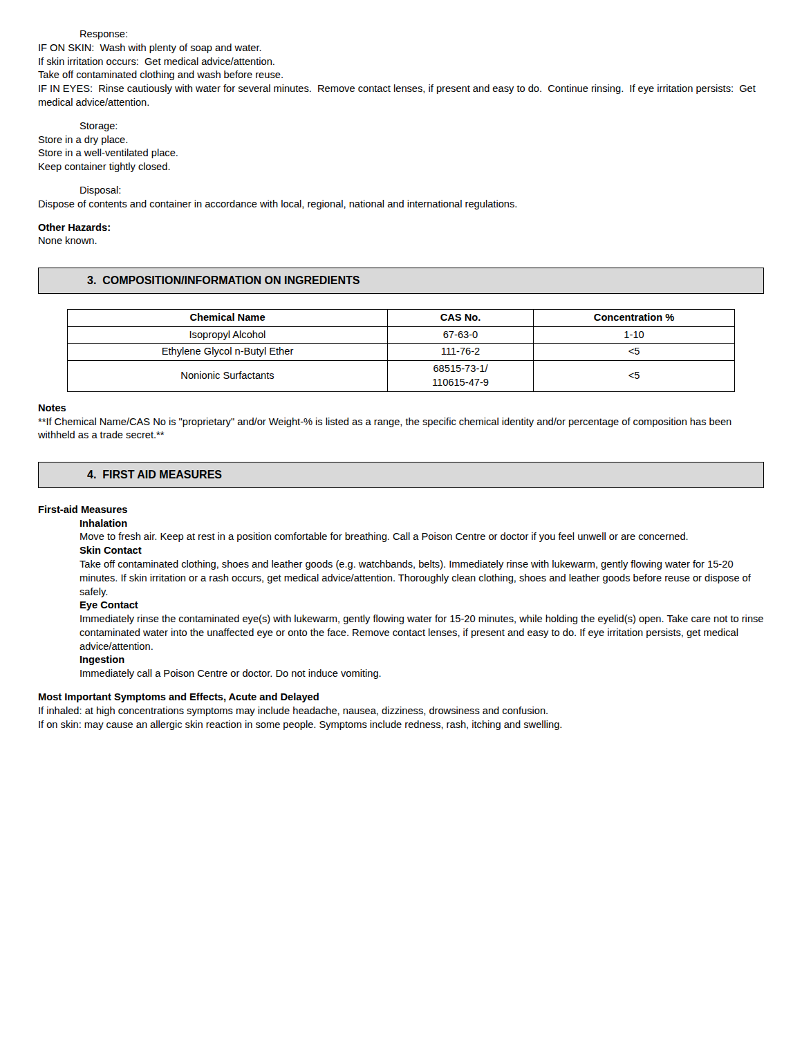Response:
IF ON SKIN: Wash with plenty of soap and water.
If skin irritation occurs: Get medical advice/attention.
Take off contaminated clothing and wash before reuse.
IF IN EYES: Rinse cautiously with water for several minutes. Remove contact lenses, if present and easy to do. Continue rinsing. If eye irritation persists: Get medical advice/attention.
Storage:
Store in a dry place.
Store in a well-ventilated place.
Keep container tightly closed.
Disposal:
Dispose of contents and container in accordance with local, regional, national and international regulations.
Other Hazards:
None known.
3. COMPOSITION/INFORMATION ON INGREDIENTS
| Chemical Name | CAS No. | Concentration % |
| --- | --- | --- |
| Isopropyl Alcohol | 67-63-0 | 1-10 |
| Ethylene Glycol n-Butyl Ether | 111-76-2 | <5 |
| Nonionic Surfactants | 68515-73-1/ 110615-47-9 | <5 |
Notes
**If Chemical Name/CAS No is "proprietary" and/or Weight-% is listed as a range, the specific chemical identity and/or percentage of composition has been withheld as a trade secret.**
4. FIRST AID MEASURES
First-aid Measures
Inhalation
Move to fresh air. Keep at rest in a position comfortable for breathing. Call a Poison Centre or doctor if you feel unwell or are concerned.
Skin Contact
Take off contaminated clothing, shoes and leather goods (e.g. watchbands, belts). Immediately rinse with lukewarm, gently flowing water for 15-20 minutes. If skin irritation or a rash occurs, get medical advice/attention. Thoroughly clean clothing, shoes and leather goods before reuse or dispose of safely.
Eye Contact
Immediately rinse the contaminated eye(s) with lukewarm, gently flowing water for 15-20 minutes, while holding the eyelid(s) open. Take care not to rinse contaminated water into the unaffected eye or onto the face. Remove contact lenses, if present and easy to do. If eye irritation persists, get medical advice/attention.
Ingestion
Immediately call a Poison Centre or doctor. Do not induce vomiting.
Most Important Symptoms and Effects, Acute and Delayed
If inhaled: at high concentrations symptoms may include headache, nausea, dizziness, drowsiness and confusion.
If on skin: may cause an allergic skin reaction in some people. Symptoms include redness, rash, itching and swelling.